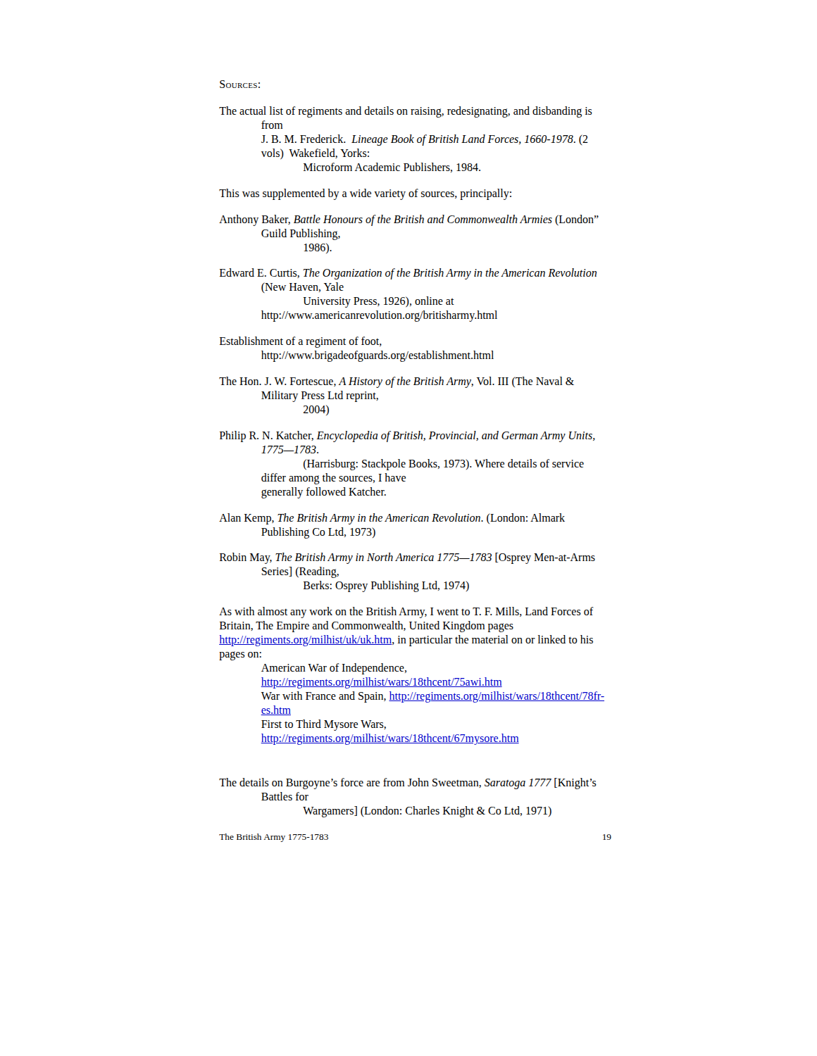Sources:
The actual list of regiments and details on raising, redesignating, and disbanding is from
J. B. M. Frederick. Lineage Book of British Land Forces, 1660-1978. (2 vols) Wakefield, Yorks:
Microform Academic Publishers, 1984.
This was supplemented by a wide variety of sources, principally:
Anthony Baker, Battle Honours of the British and Commonwealth Armies (London” Guild Publishing,
1986).
Edward E. Curtis, The Organization of the British Army in the American Revolution (New Haven, Yale
University Press, 1926), online at http://www.americanrevolution.org/britisharmy.html
Establishment of a regiment of foot, http://www.brigadeofguards.org/establishment.html
The Hon. J. W. Fortescue, A History of the British Army, Vol. III (The Naval & Military Press Ltd reprint,
2004)
Philip R. N. Katcher, Encyclopedia of British, Provincial, and German Army Units, 1775—1783.
(Harrisburg: Stackpole Books, 1973). Where details of service differ among the sources, I have
generally followed Katcher.
Alan Kemp, The British Army in the American Revolution. (London: Almark Publishing Co Ltd, 1973)
Robin May, The British Army in North America 1775—1783 [Osprey Men-at-Arms Series] (Reading,
Berks: Osprey Publishing Ltd, 1974)
As with almost any work on the British Army, I went to T. F. Mills, Land Forces of Britain, The Empire and Commonwealth, United Kingdom pages http://regiments.org/milhist/uk/uk.htm, in particular the material on or linked to his pages on:
American War of Independence, http://regiments.org/milhist/wars/18thcent/75awi.htm
War with France and Spain, http://regiments.org/milhist/wars/18thcent/78fr-es.htm
First to Third Mysore Wars, http://regiments.org/milhist/wars/18thcent/67mysore.htm
The details on Burgoyne’s force are from John Sweetman, Saratoga 1777 [Knight’s Battles for
Wargamers] (London: Charles Knight & Co Ltd, 1971)
The British Army 1775-1783 19